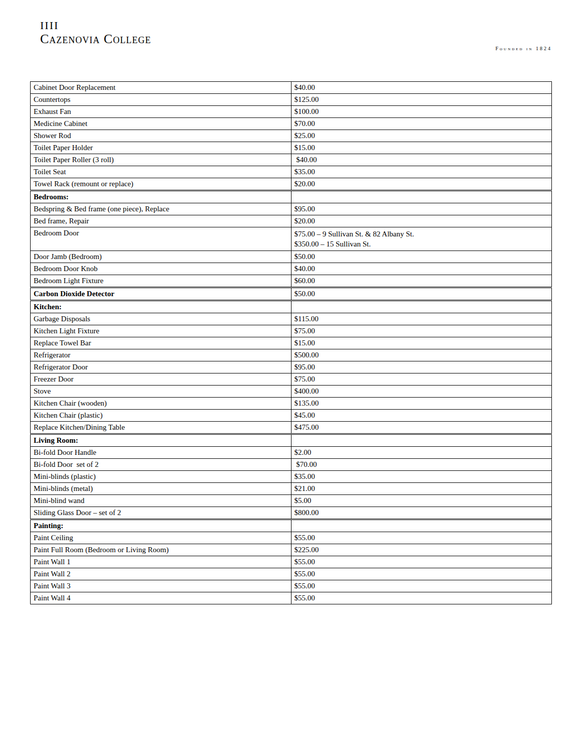IIII
Cazenovia College
Founded in 1824
| Cabinet Door Replacement | $40.00 |
| Countertops | $125.00 |
| Exhaust Fan | $100.00 |
| Medicine Cabinet | $70.00 |
| Shower Rod | $25.00 |
| Toilet Paper Holder | $15.00 |
| Toilet Paper Roller (3 roll) | $40.00 |
| Toilet Seat | $35.00 |
| Towel Rack (remount or replace) | $20.00 |
| Bedrooms: | |
| Bedspring & Bed frame (one piece), Replace | $95.00 |
| Bed frame, Repair | $20.00 |
| Bedroom Door | $75.00 – 9 Sullivan St. & 82 Albany St. $350.00 – 15 Sullivan St. |
| Door Jamb (Bedroom) | $50.00 |
| Bedroom Door Knob | $40.00 |
| Bedroom Light Fixture | $60.00 |
| Carbon Dioxide Detector | $50.00 |
| Kitchen: | |
| Garbage Disposals | $115.00 |
| Kitchen Light Fixture | $75.00 |
| Replace Towel Bar | $15.00 |
| Refrigerator | $500.00 |
| Refrigerator Door | $95.00 |
| Freezer Door | $75.00 |
| Stove | $400.00 |
| Kitchen Chair (wooden) | $135.00 |
| Kitchen Chair (plastic) | $45.00 |
| Replace Kitchen/Dining Table | $475.00 |
| Living Room: | |
| Bi-fold Door Handle | $2.00 |
| Bi-fold Door set of 2 | $70.00 |
| Mini-blinds (plastic) | $35.00 |
| Mini-blinds (metal) | $21.00 |
| Mini-blind wand | $5.00 |
| Sliding Glass Door – set of 2 | $800.00 |
| Painting: | |
| Paint Ceiling | $55.00 |
| Paint Full Room (Bedroom or Living Room) | $225.00 |
| Paint Wall 1 | $55.00 |
| Paint Wall 2 | $55.00 |
| Paint Wall 3 | $55.00 |
| Paint Wall 4 | $55.00 |